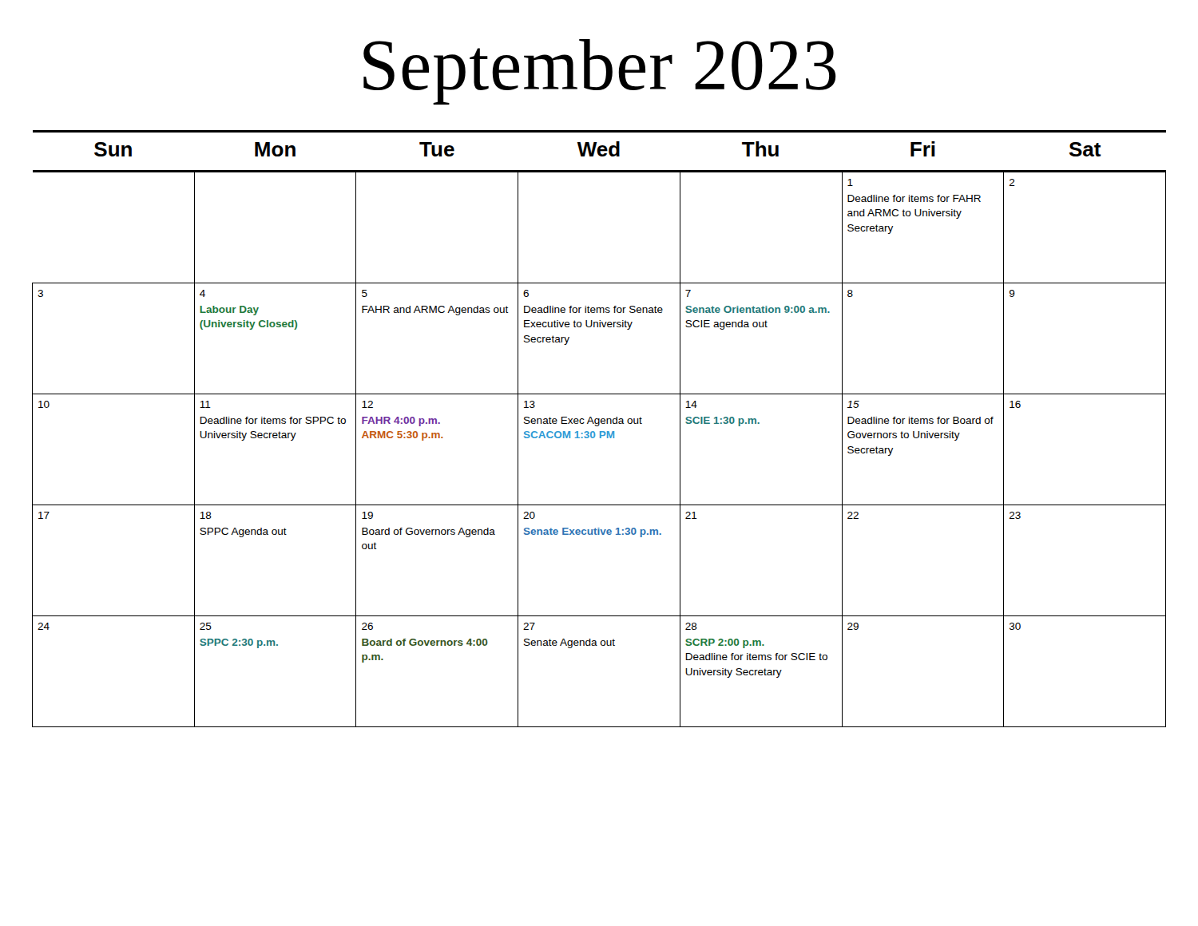September 2023
| Sun | Mon | Tue | Wed | Thu | Fri | Sat |
| --- | --- | --- | --- | --- | --- | --- |
| | | | | | 1 Deadline for items for FAHR and ARMC to University Secretary | 2 |
| 3 | 4 Labour Day (University Closed) | 5 FAHR and ARMC Agendas out | 6 Deadline for items for Senate Executive to University Secretary | 7 Senate Orientation 9:00 a.m. SCIE agenda out | 8 | 9 |
| 10 | 11 Deadline for items for SPPC to University Secretary | 12 FAHR 4:00 p.m. ARMC 5:30 p.m. | 13 Senate Exec Agenda out SCACOM 1:30 PM | 14 SCIE 1:30 p.m. | 15 Deadline for items for Board of Governors to University Secretary | 16 |
| 17 | 18 SPPC Agenda out | 19 Board of Governors Agenda out | 20 Senate Executive 1:30 p.m. | 21 | 22 | 23 |
| 24 | 25 SPPC 2:30 p.m. | 26 Board of Governors 4:00 p.m. | 27 Senate Agenda out | 28 SCRP 2:00 p.m. Deadline for items for SCIE to University Secretary | 29 | 30 |